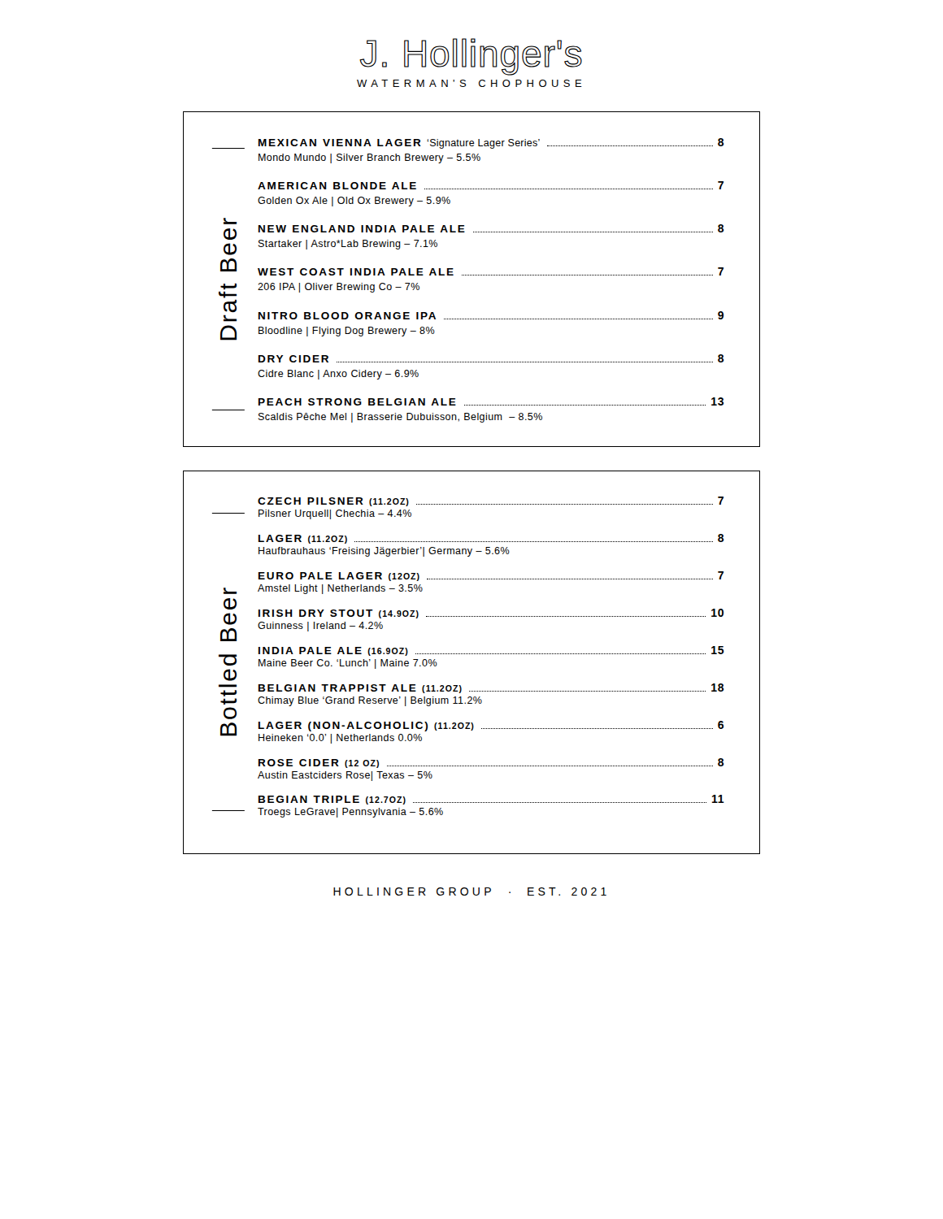J. Hollinger's
Waterman's Chophouse
Draft Beer
Mexican Vienna Lager ‘Signature Lager Series’ 8
Mondo Mundo | Silver Branch Brewery – 5.5%
American Blonde Ale 7
Golden Ox Ale | Old Ox Brewery – 5.9%
New England India Pale Ale 8
Startaker | Astro*Lab Brewing – 7.1%
West Coast India Pale Ale 7
206 IPA | Oliver Brewing Co – 7%
Nitro Blood Orange IPA 9
Bloodline | Flying Dog Brewery – 8%
Dry Cider 8
Cidre Blanc | Anxo Cidery – 6.9%
Peach Strong Belgian Ale 13
Scaldis Pêche Mel | Brasserie Dubuisson, Belgium – 8.5%
Bottled Beer
Czech Pilsner (11.2oz) 7
Pilsner Urquell| Chechia – 4.4%
Lager (11.2oz) 8
Haufbrauhaus ‘Freising Jägerbier’| Germany – 5.6%
Euro Pale Lager (12oz) 7
Amstel Light | Netherlands – 3.5%
Irish Dry Stout (14.9oz) 10
Guinness | Ireland – 4.2%
India Pale Ale (16.9oz) 15
Maine Beer Co. ‘Lunch’ | Maine 7.0%
Belgian Trappist Ale (11.2oz) 18
Chimay Blue ‘Grand Reserve’ | Belgium 11.2%
Lager (Non-Alcoholic) (11.2oz) 6
Heineken ‘0.0’ | Netherlands 0.0%
Rose Cider (12 oz) 8
Austin Eastciders Rose| Texas – 5%
Begian Triple (12.7oz) 11
Troegs LeGrave| Pennsylvania – 5.6%
Hollinger Group · Est. 2021